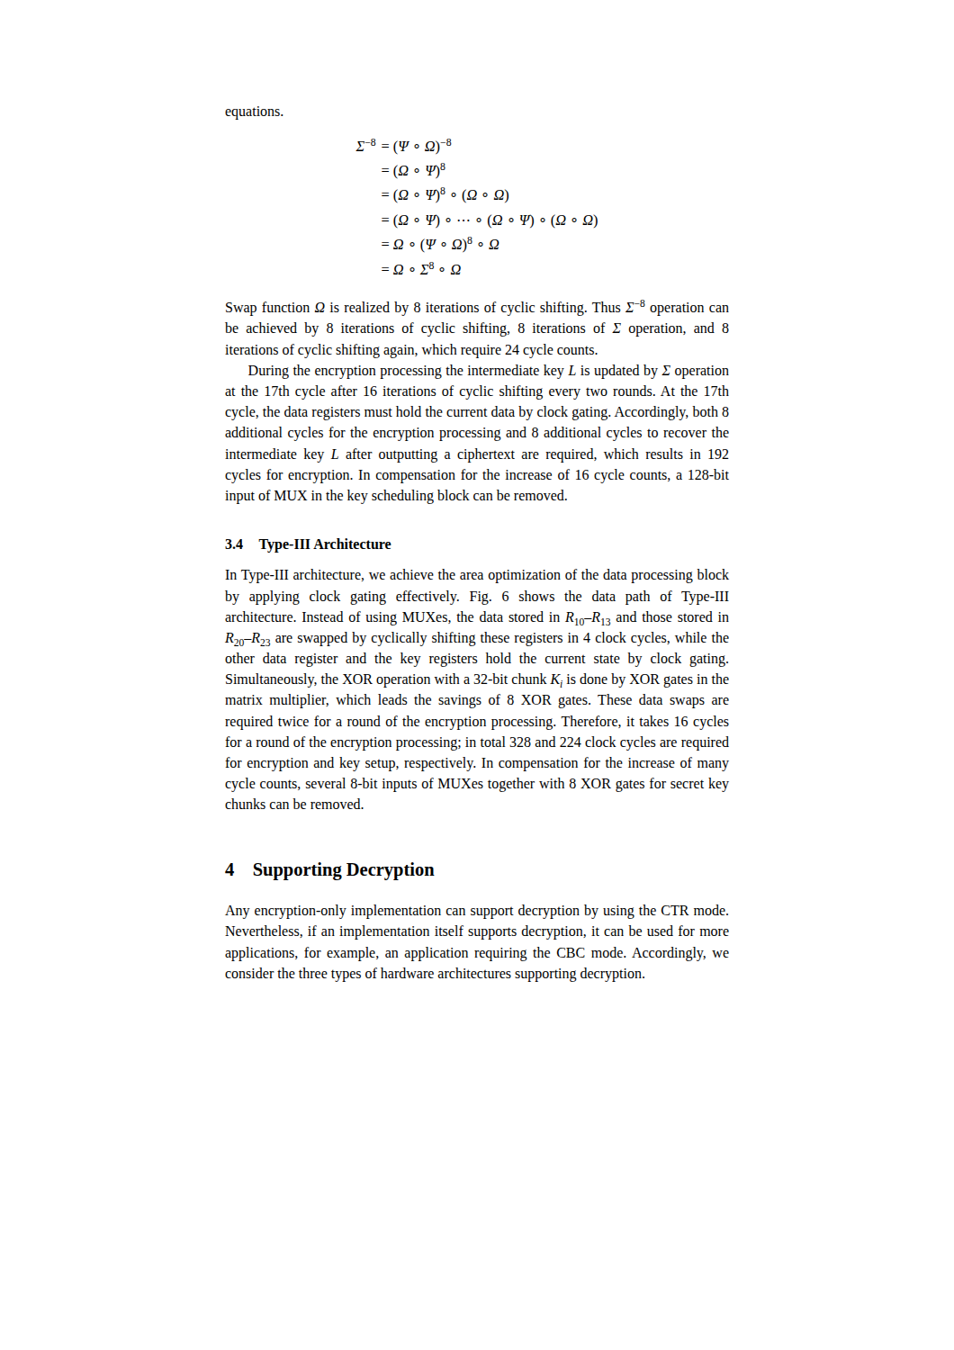equations.
Σ−8
= (Ψ ∘ Ω)−8
= (Ω ∘ Ψ)8
= (Ω ∘ Ψ)8 ∘ (Ω ∘ Ω)
= (Ω ∘ Ψ) ∘ ⋯ ∘ (Ω ∘ Ψ) ∘ (Ω ∘ Ω)
= Ω ∘ (Ψ ∘ Ω)8 ∘ Ω
= Ω ∘ Σ8 ∘ Ω
Swap function Ω is realized by 8 iterations of cyclic shifting. Thus Σ−8 operation can be achieved by 8 iterations of cyclic shifting, 8 iterations of Σ operation, and 8 iterations of cyclic shifting again, which require 24 cycle counts.
During the encryption processing the intermediate key L is updated by Σ operation at the 17th cycle after 16 iterations of cyclic shifting every two rounds. At the 17th cycle, the data registers must hold the current data by clock gating. Accordingly, both 8 additional cycles for the encryption processing and 8 additional cycles to recover the intermediate key L after outputting a ciphertext are required, which results in 192 cycles for encryption. In compensation for the increase of 16 cycle counts, a 128-bit input of MUX in the key scheduling block can be removed.
3.4 Type-III Architecture
In Type-III architecture, we achieve the area optimization of the data processing block by applying clock gating effectively. Fig. 6 shows the data path of Type-III architecture. Instead of using MUXes, the data stored in R10–R13 and those stored in R20–R23 are swapped by cyclically shifting these registers in 4 clock cycles, while the other data register and the key registers hold the current state by clock gating. Simultaneously, the XOR operation with a 32-bit chunk Ki is done by XOR gates in the matrix multiplier, which leads the savings of 8 XOR gates. These data swaps are required twice for a round of the encryption processing. Therefore, it takes 16 cycles for a round of the encryption processing; in total 328 and 224 clock cycles are required for encryption and key setup, respectively. In compensation for the increase of many cycle counts, several 8-bit inputs of MUXes together with 8 XOR gates for secret key chunks can be removed.
4 Supporting Decryption
Any encryption-only implementation can support decryption by using the CTR mode. Nevertheless, if an implementation itself supports decryption, it can be used for more applications, for example, an application requiring the CBC mode. Accordingly, we consider the three types of hardware architectures supporting decryption.